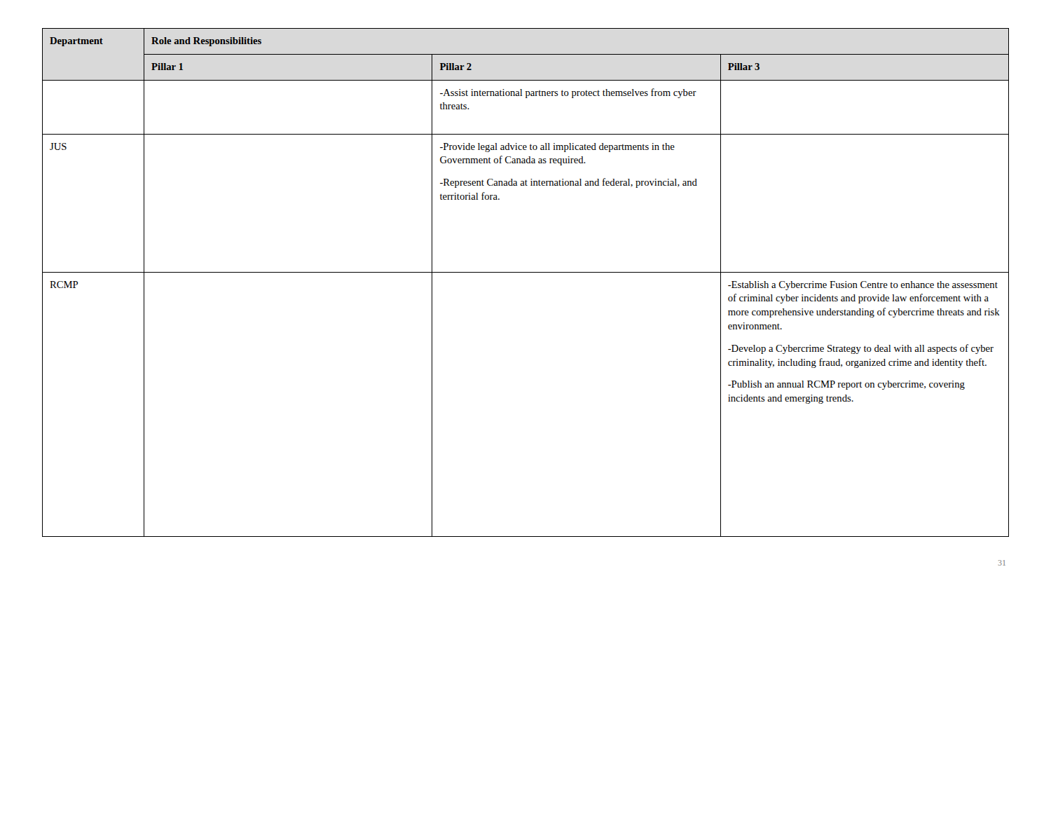| Department | Role and Responsibilities |
| --- | --- |
| Pillar 1 | Pillar 2 | Pillar 3 |
| | | -Assist international partners to protect themselves from cyber threats. | |
| JUS | | -Provide legal advice to all implicated departments in the Government of Canada as required. -Represent Canada at international and federal, provincial, and territorial fora. | |
| RCMP | | | -Establish a Cybercrime Fusion Centre to enhance the assessment of criminal cyber incidents and provide law enforcement with a more comprehensive understanding of cybercrime threats and risk environment. -Develop a Cybercrime Strategy to deal with all aspects of cyber criminality, including fraud, organized crime and identity theft. -Publish an annual RCMP report on cybercrime, covering incidents and emerging trends. |
31